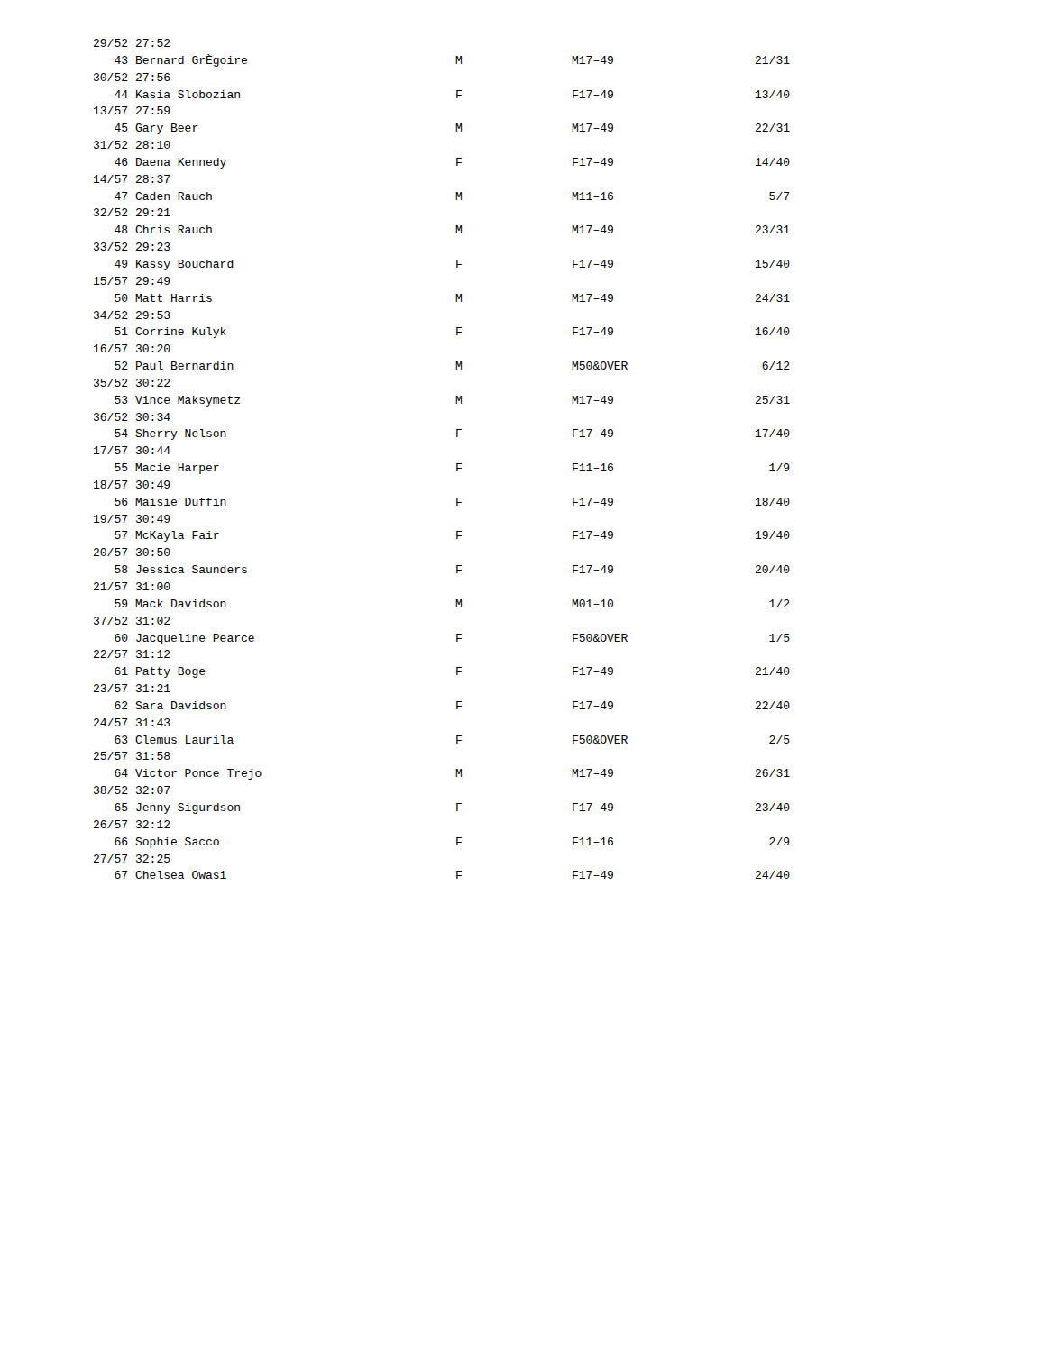| 29/52 | 27:52 | | | | |
| 43 | Bernard GrÈgoire | M | M17–49 | 21/31 |
| 30/52 | 27:56 |
| 44 | Kasia Slobozian | F | F17–49 | 13/40 |
| 13/57 | 27:59 |
| 45 | Gary Beer | M | M17–49 | 22/31 |
| 31/52 | 28:10 |
| 46 | Daena Kennedy | F | F17–49 | 14/40 |
| 14/57 | 28:37 |
| 47 | Caden Rauch | M | M11–16 | 5/7 |
| 32/52 | 29:21 |
| 48 | Chris Rauch | M | M17–49 | 23/31 |
| 33/52 | 29:23 |
| 49 | Kassy Bouchard | F | F17–49 | 15/40 |
| 15/57 | 29:49 |
| 50 | Matt Harris | M | M17–49 | 24/31 |
| 34/52 | 29:53 |
| 51 | Corrine Kulyk | F | F17–49 | 16/40 |
| 16/57 | 30:20 |
| 52 | Paul Bernardin | M | M50&OVER | 6/12 |
| 35/52 | 30:22 |
| 53 | Vince Maksymetz | M | M17–49 | 25/31 |
| 36/52 | 30:34 |
| 54 | Sherry Nelson | F | F17–49 | 17/40 |
| 17/57 | 30:44 |
| 55 | Macie Harper | F | F11–16 | 1/9 |
| 18/57 | 30:49 |
| 56 | Maisie Duffin | F | F17–49 | 18/40 |
| 19/57 | 30:49 |
| 57 | McKayla Fair | F | F17–49 | 19/40 |
| 20/57 | 30:50 |
| 58 | Jessica Saunders | F | F17–49 | 20/40 |
| 21/57 | 31:00 |
| 59 | Mack Davidson | M | M01–10 | 1/2 |
| 37/52 | 31:02 |
| 60 | Jacqueline Pearce | F | F50&OVER | 1/5 |
| 22/57 | 31:12 |
| 61 | Patty Boge | F | F17–49 | 21/40 |
| 23/57 | 31:21 |
| 62 | Sara Davidson | F | F17–49 | 22/40 |
| 24/57 | 31:43 |
| 63 | Clemus Laurila | F | F50&OVER | 2/5 |
| 25/57 | 31:58 |
| 64 | Victor Ponce Trejo | M | M17–49 | 26/31 |
| 38/52 | 32:07 |
| 65 | Jenny Sigurdson | F | F17–49 | 23/40 |
| 26/57 | 32:12 |
| 66 | Sophie Sacco | F | F11–16 | 2/9 |
| 27/57 | 32:25 |
| 67 | Chelsea Owasi | F | F17–49 | 24/40 |